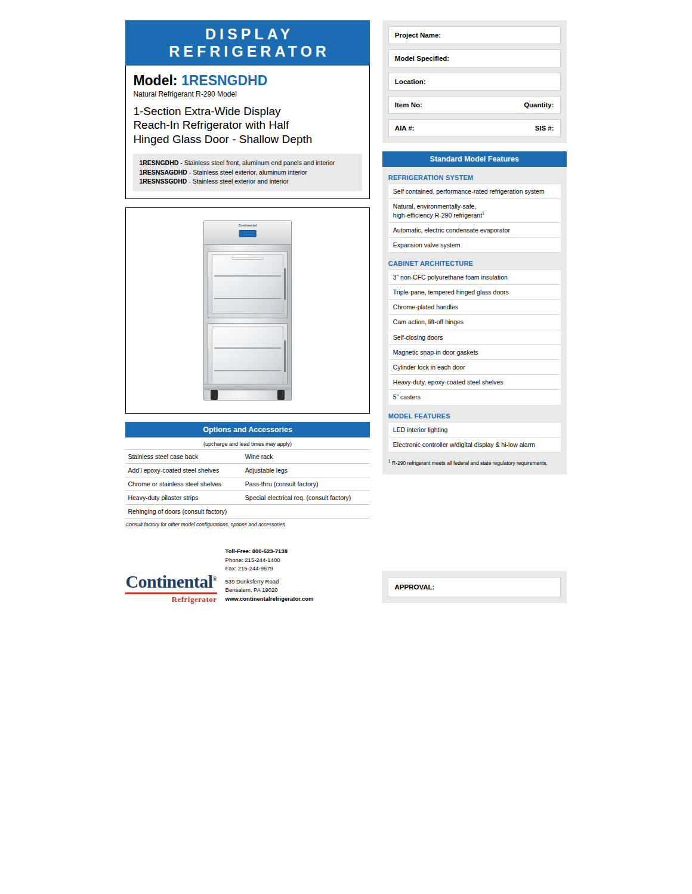DISPLAY REFRIGERATOR
Model: 1RESNGDHD
Natural Refrigerant R-290 Model
1-Section Extra-Wide Display
Reach-In Refrigerator with Half
Hinged Glass Door - Shallow Depth
1RESNGDHD - Stainless steel front, aluminum end panels and interior
1RESNSAGDHD - Stainless steel exterior, aluminum interior
1RESNSSGDHD - Stainless steel exterior and interior
Continental
Options and Accessories
(upcharge and lead times may apply)
| Stainless steel case back | Wine rack |
| Add’l epoxy-coated steel shelves | Adjustable legs |
| Chrome or stainless steel shelves | Pass-thru (consult factory) |
| Heavy-duty pilaster strips | Special electrical req. (consult factory) |
| Rehinging of doors (consult factory) | |
Consult factory for other model configurations, options and accessories.
Project Name:
Model Specified:
Location:
Item No: Quantity:
AIA #: SIS #:
Standard Model Features
REFRIGERATION SYSTEM
Self contained, performance-rated refrigeration system
Natural, environmentally-safe,
high-efficiency R-290 refrigerant1
Automatic, electric condensate evaporator
Expansion valve system
CABINET ARCHITECTURE
3” non-CFC polyurethane foam insulation
Triple-pane, tempered hinged glass doors
Chrome-plated handles
Cam action, lift-off hinges
Self-closing doors
Magnetic snap-in door gaskets
Cylinder lock in each door
Heavy-duty, epoxy-coated steel shelves
5” casters
MODEL FEATURES
LED interior lighting
Electronic controller w/digital display & hi-low alarm
1 R-290 refrigerant meets all federal and state regulatory requirements.
Continental®
Refrigerator
Toll-Free: 800-523-7138
Phone: 215-244-1400
Fax: 215-244-9579
539 Dunksferry Road
Bensalem, PA 19020
www.continentalrefrigerator.com
APPROVAL: